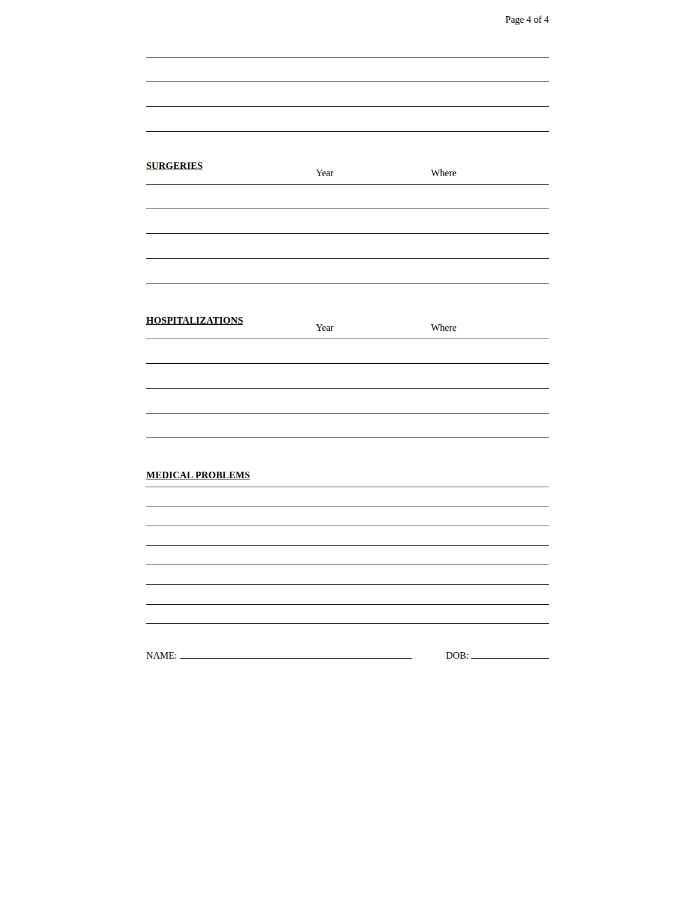Page 4 of 4
SURGERIES
Year Where
HOSPITALIZATIONS
Year Where
MEDICAL PROBLEMS
NAME: DOB: